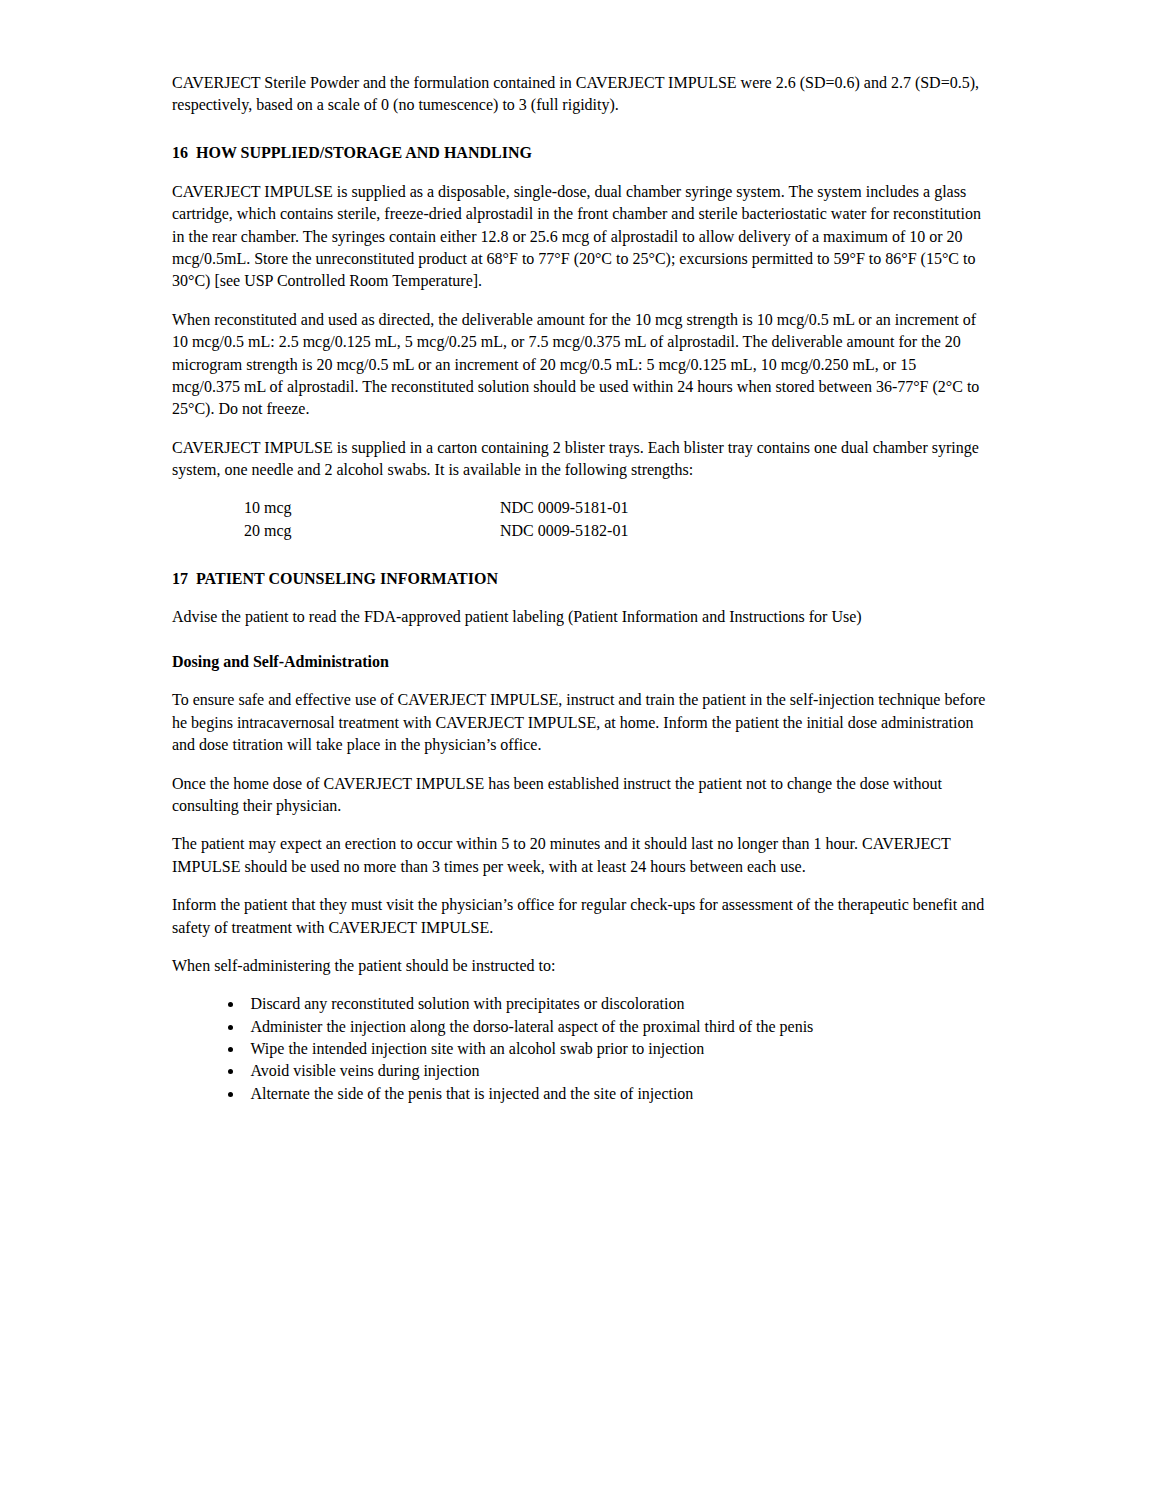CAVERJECT Sterile Powder and the formulation contained in CAVERJECT IMPULSE were 2.6 (SD=0.6) and 2.7 (SD=0.5), respectively, based on a scale of 0 (no tumescence) to 3 (full rigidity).
16 HOW SUPPLIED/STORAGE AND HANDLING
CAVERJECT IMPULSE is supplied as a disposable, single-dose, dual chamber syringe system. The system includes a glass cartridge, which contains sterile, freeze-dried alprostadil in the front chamber and sterile bacteriostatic water for reconstitution in the rear chamber. The syringes contain either 12.8 or 25.6 mcg of alprostadil to allow delivery of a maximum of 10 or 20 mcg/0.5mL. Store the unreconstituted product at 68°F to 77°F (20°C to 25°C); excursions permitted to 59°F to 86°F (15°C to 30°C) [see USP Controlled Room Temperature].
When reconstituted and used as directed, the deliverable amount for the 10 mcg strength is 10 mcg/0.5 mL or an increment of 10 mcg/0.5 mL: 2.5 mcg/0.125 mL, 5 mcg/0.25 mL, or 7.5 mcg/0.375 mL of alprostadil. The deliverable amount for the 20 microgram strength is 20 mcg/0.5 mL or an increment of 20 mcg/0.5 mL: 5 mcg/0.125 mL, 10 mcg/0.250 mL, or 15 mcg/0.375 mL of alprostadil. The reconstituted solution should be used within 24 hours when stored between 36-77°F (2°C to 25°C). Do not freeze.
CAVERJECT IMPULSE is supplied in a carton containing 2 blister trays. Each blister tray contains one dual chamber syringe system, one needle and 2 alcohol swabs. It is available in the following strengths:
| 10 mcg | NDC 0009-5181-01 |
| 20 mcg | NDC 0009-5182-01 |
17 PATIENT COUNSELING INFORMATION
Advise the patient to read the FDA-approved patient labeling (Patient Information and Instructions for Use)
Dosing and Self-Administration
To ensure safe and effective use of CAVERJECT IMPULSE, instruct and train the patient in the self-injection technique before he begins intracavernosal treatment with CAVERJECT IMPULSE, at home. Inform the patient the initial dose administration and dose titration will take place in the physician’s office.
Once the home dose of CAVERJECT IMPULSE has been established instruct the patient not to change the dose without consulting their physician.
The patient may expect an erection to occur within 5 to 20 minutes and it should last no longer than 1 hour. CAVERJECT IMPULSE should be used no more than 3 times per week, with at least 24 hours between each use.
Inform the patient that they must visit the physician’s office for regular check-ups for assessment of the therapeutic benefit and safety of treatment with CAVERJECT IMPULSE.
When self-administering the patient should be instructed to:
Discard any reconstituted solution with precipitates or discoloration
Administer the injection along the dorso-lateral aspect of the proximal third of the penis
Wipe the intended injection site with an alcohol swab prior to injection
Avoid visible veins during injection
Alternate the side of the penis that is injected and the site of injection